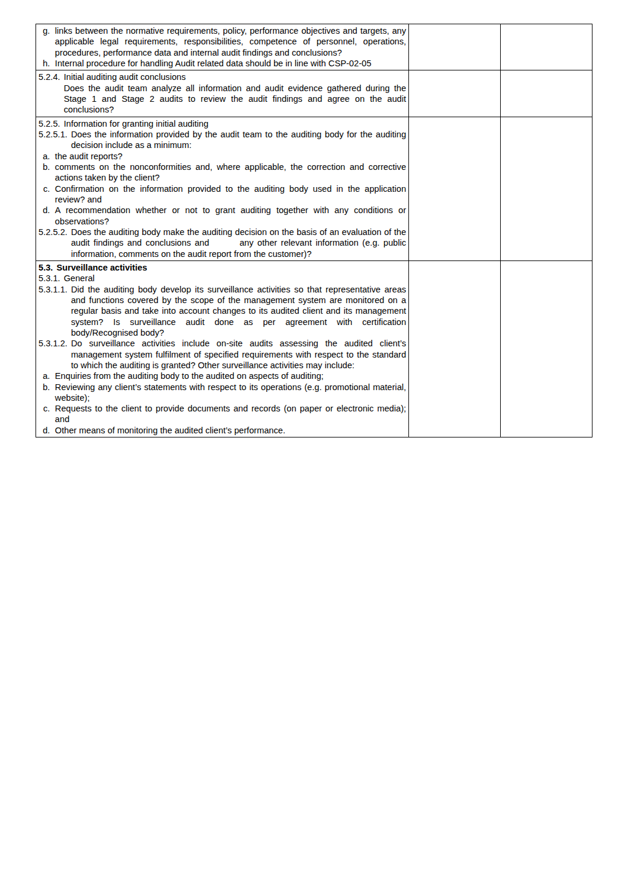| links between the normative requirements, policy, performance objectives and targets, any applicable legal requirements, responsibilities, competence of personnel, operations, procedures, performance data and internal audit findings and conclusions? Internal procedure for handling Audit related data should be in line with CSP-02-05 | | |
| 5.2.4. Initial auditing audit conclusions Does the audit team analyze all information and audit evidence gathered during the Stage 1 and Stage 2 audits to review the audit findings and agree on the audit conclusions? | | |
| 5.2.5. Information for granting initial auditing 5.2.5.1. Does the information provided by the audit team to the auditing body for the auditing decision include as a minimum: the audit reports? comments on the nonconformities and, where applicable, the correction and corrective actions taken by the client? Confirmation on the information provided to the auditing body used in the application review? and A recommendation whether or not to grant auditing together with any conditions or observations? 5.2.5.2. Does the auditing body make the auditing decision on the basis of an evaluation of the audit findings and conclusions and any other relevant information (e.g. public information, comments on the audit report from the customer)? | | |
| 5.3. Surveillance activities 5.3.1. General 5.3.1.1. Did the auditing body develop its surveillance activities so that representative areas and functions covered by the scope of the management system are monitored on a regular basis and take into account changes to its audited client and its management system? Is surveillance audit done as per agreement with certification body/Recognised body? 5.3.1.2. Do surveillance activities include on-site audits assessing the audited client’s management system fulfilment of specified requirements with respect to the standard to which the auditing is granted? Other surveillance activities may include: Enquiries from the auditing body to the audited on aspects of auditing; Reviewing any client’s statements with respect to its operations (e.g. promotional material, website); Requests to the client to provide documents and records (on paper or electronic media); and Other means of monitoring the audited client’s performance. | | |